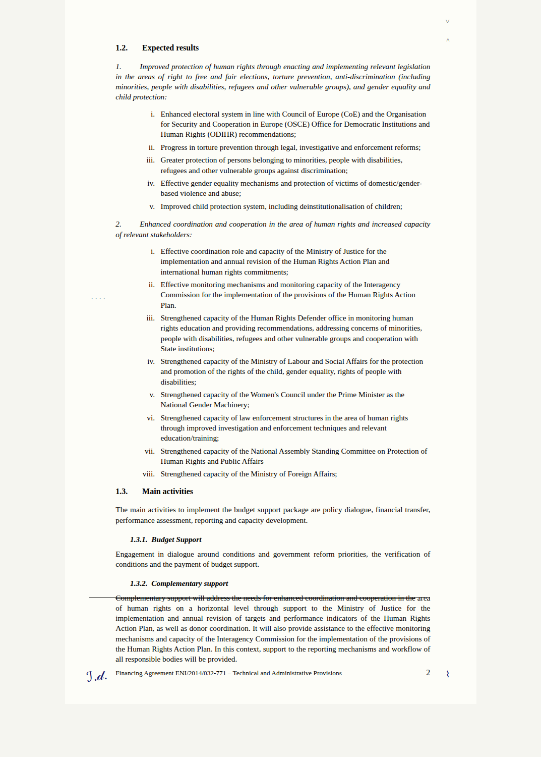˅
˄
1.2. Expected results
1. Improved protection of human rights through enacting and implementing relevant legislation in the areas of right to free and fair elections, torture prevention, anti-discrimination (including minorities, people with disabilities, refugees and other vulnerable groups), and gender equality and child protection:
Enhanced electoral system in line with Council of Europe (CoE) and the Organisation for Security and Cooperation in Europe (OSCE) Office for Democratic Institutions and Human Rights (ODIHR) recommendations;
Progress in torture prevention through legal, investigative and enforcement reforms;
Greater protection of persons belonging to minorities, people with disabilities, refugees and other vulnerable groups against discrimination;
Effective gender equality mechanisms and protection of victims of domestic/gender-based violence and abuse;
Improved child protection system, including deinstitutionalisation of children;
2. Enhanced coordination and cooperation in the area of human rights and increased capacity of relevant stakeholders:
Effective coordination role and capacity of the Ministry of Justice for the implementation and annual revision of the Human Rights Action Plan and international human rights commitments;
Effective monitoring mechanisms and monitoring capacity of the Interagency Commission for the implementation of the provisions of the Human Rights Action Plan.
Strengthened capacity of the Human Rights Defender office in monitoring human rights education and providing recommendations, addressing concerns of minorities, people with disabilities, refugees and other vulnerable groups and cooperation with State institutions;
Strengthened capacity of the Ministry of Labour and Social Affairs for the protection and promotion of the rights of the child, gender equality, rights of people with disabilities;
Strengthened capacity of the Women's Council under the Prime Minister as the National Gender Machinery;
Strengthened capacity of law enforcement structures in the area of human rights through improved investigation and enforcement techniques and relevant education/training;
Strengthened capacity of the National Assembly Standing Committee on Protection of Human Rights and Public Affairs
Strengthened capacity of the Ministry of Foreign Affairs;
1.3. Main activities
The main activities to implement the budget support package are policy dialogue, financial transfer, performance assessment, reporting and capacity development.
1.3.1. Budget Support
Engagement in dialogue around conditions and government reform priorities, the verification of conditions and the payment of budget support.
1.3.2. Complementary support
Complementary support will address the needs for enhanced coordination and cooperation in the area of human rights on a horizontal level through support to the Ministry of Justice for the implementation and annual revision of targets and performance indicators of the Human Rights Action Plan, as well as donor coordination. It will also provide assistance to the effective monitoring mechanisms and capacity of the Interagency Commission for the implementation of the provisions of the Human Rights Action Plan. In this context, support to the reporting mechanisms and workflow of all responsible bodies will be provided.
. . . .
Financing Agreement ENI/2014/032-771 – Technical and Administrative Provisions
2
ℐ.𝒹.
⌇